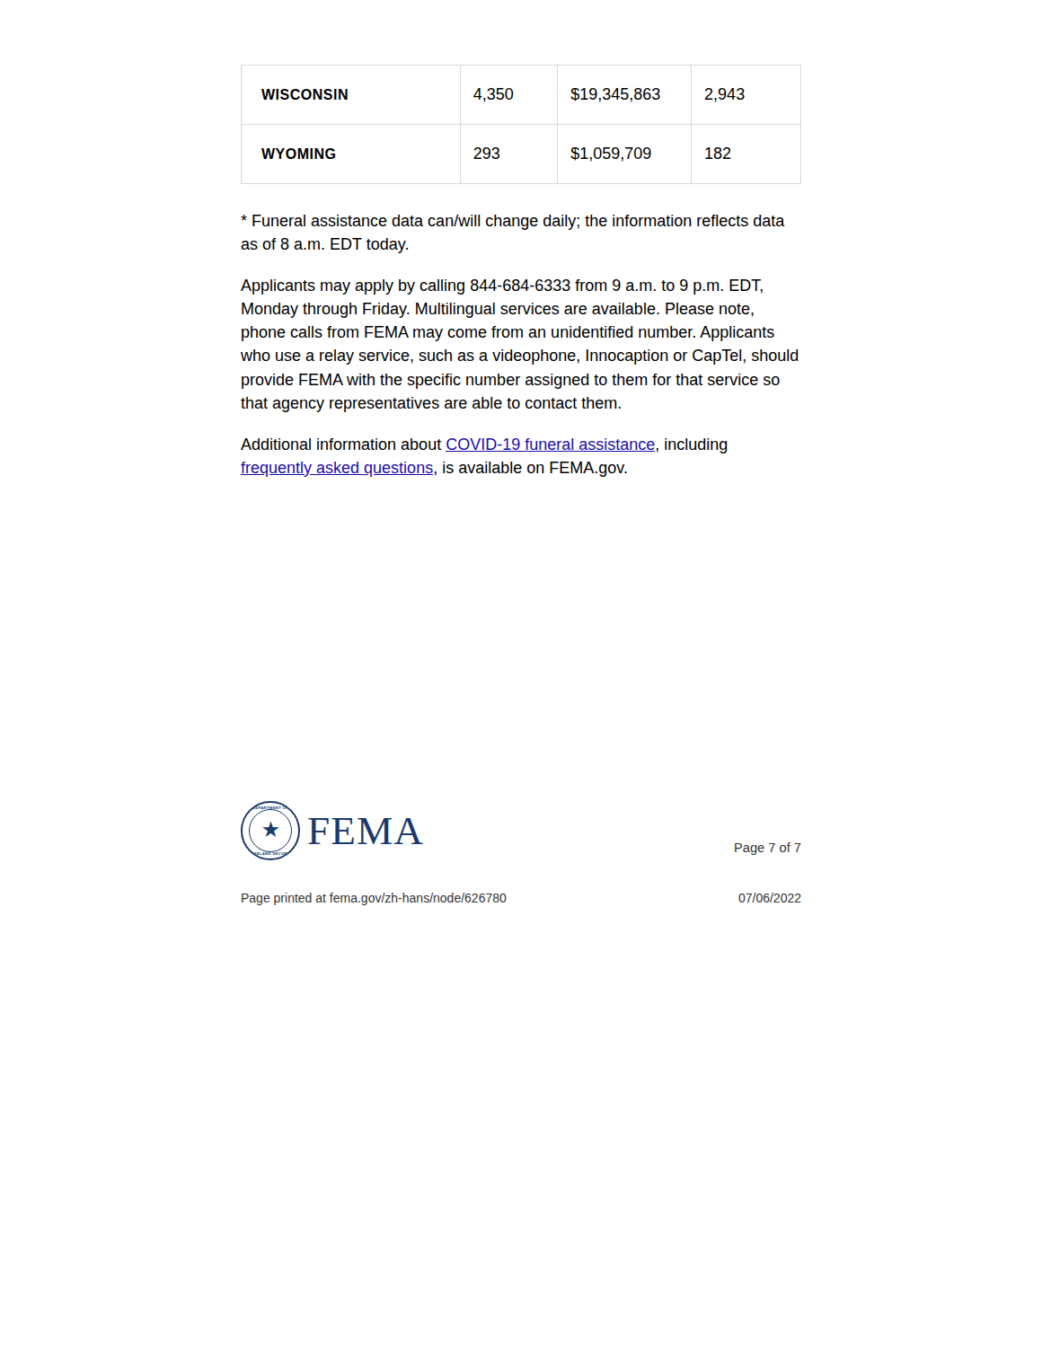| WISCONSIN | 4,350 | $19,345,863 | 2,943 |
| WYOMING | 293 | $1,059,709 | 182 |
* Funeral assistance data can/will change daily; the information reflects data as of 8 a.m. EDT today.
Applicants may apply by calling 844-684-6333 from 9 a.m. to 9 p.m. EDT, Monday through Friday. Multilingual services are available. Please note, phone calls from FEMA may come from an unidentified number. Applicants who use a relay service, such as a videophone, Innocaption or CapTel, should provide FEMA with the specific number assigned to them for that service so that agency representatives are able to contact them.
Additional information about COVID-19 funeral assistance, including frequently asked questions, is available on FEMA.gov.
DEPARTMENT OF
★
HOMELAND SECURITY
FEMA
Page 7 of 7
Page printed at fema.gov/zh-hans/node/626780
07/06/2022